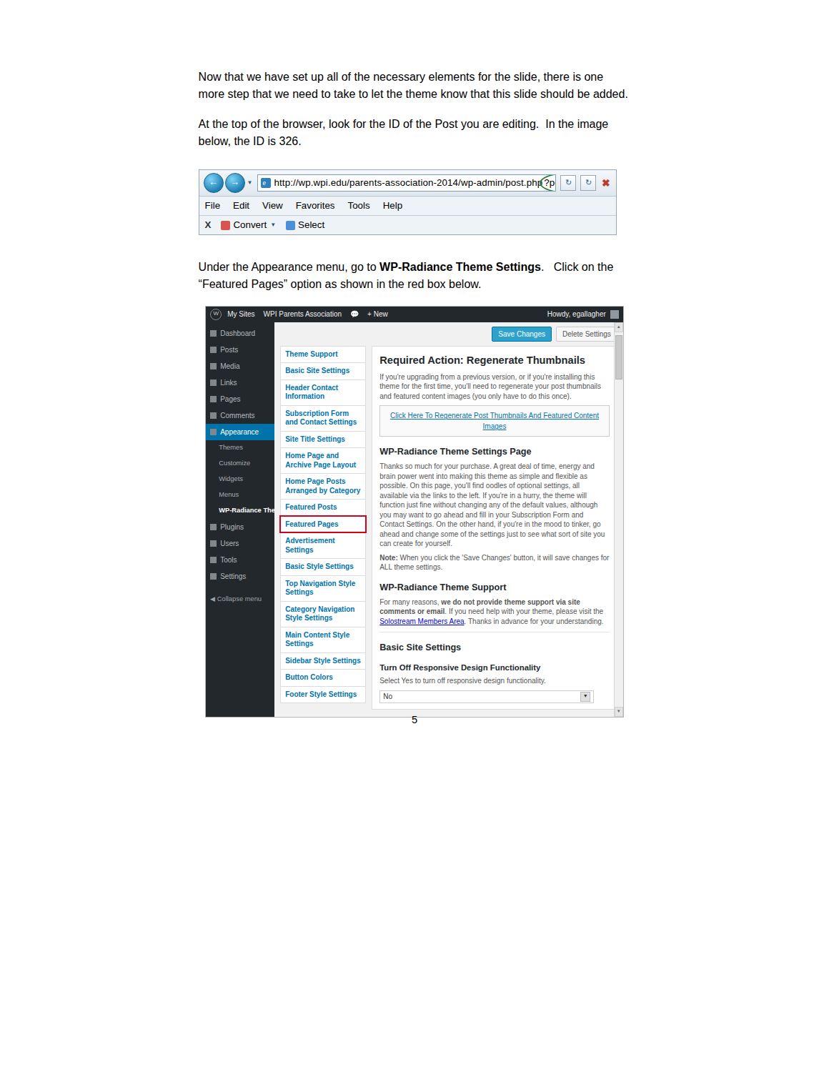Now that we have set up all of the necessary elements for the slide, there is one more step that we need to take to let the theme know that this slide should be added.
At the top of the browser, look for the ID of the Post you are editing. In the image below, the ID is 326.
← → ▼
http://wp.wpi.edu/parents-association-2014/wp-admin/post.php?post=326&action=edit ▼
↻ ↻ ✖
File Edit View Favorites Tools Help
X Convert ▼ Select
Under the Appearance menu, go to WP-Radiance Theme Settings. Click on the “Featured Pages” option as shown in the red box below.
W My Sites WPI Parents Association 💬 + New Howdy, egallagher
Dashboard
Posts
Media
Links
Pages
Comments
Appearance
Themes
Customize
Widgets
Menus
WP-Radiance Theme Settings
Plugins
Users
Tools
Settings
◀ Collapse menu
Save Changes Delete Settings
Theme Support
Basic Site Settings
Header Contact Information
Subscription Form and Contact Settings
Site Title Settings
Home Page and Archive Page Layout
Home Page Posts Arranged by Category
Featured Posts
Featured Pages
Advertisement Settings
Basic Style Settings
Top Navigation Style Settings
Category Navigation Style Settings
Main Content Style Settings
Sidebar Style Settings
Button Colors
Footer Style Settings
Required Action: Regenerate Thumbnails
If you're upgrading from a previous version, or if you're installing this theme for the first time, you'll need to regenerate your post thumbnails and featured content images (you only have to do this once).
Click Here To Regenerate Post Thumbnails And Featured Content Images
WP-Radiance Theme Settings Page
Thanks so much for your purchase. A great deal of time, energy and brain power went into making this theme as simple and flexible as possible. On this page, you'll find oodles of optional settings, all available via the links to the left. If you're in a hurry, the theme will function just fine without changing any of the default values, although you may want to go ahead and fill in your Subscription Form and Contact Settings. On the other hand, if you're in the mood to tinker, go ahead and change some of the settings just to see what sort of site you can create for yourself.
Note: When you click the 'Save Changes' button, it will save changes for ALL theme settings.
WP-Radiance Theme Support
For many reasons, we do not provide theme support via site comments or email. If you need help with your theme, please visit the Solostream Members Area. Thanks in advance for your understanding.
Basic Site Settings
Turn Off Responsive Design Functionality
Select Yes to turn off responsive design functionality.
No ▼
▲
▼
5